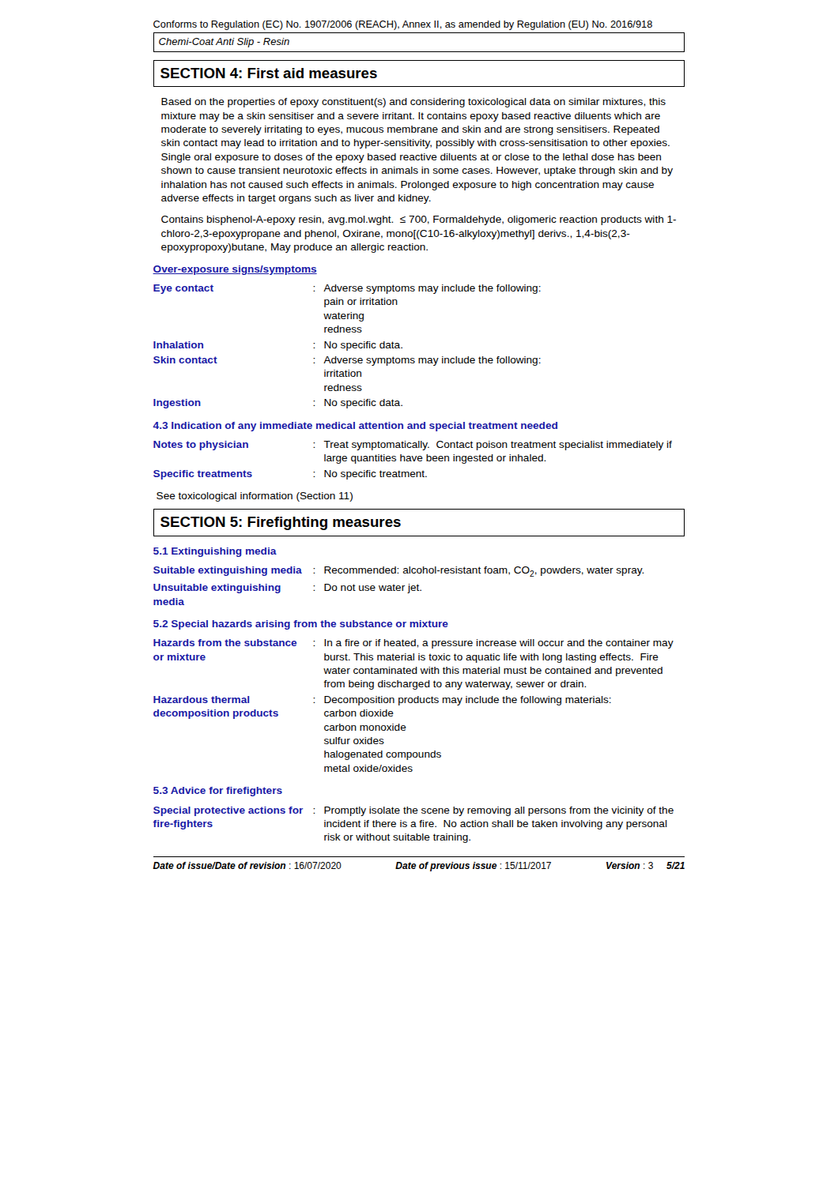Conforms to Regulation (EC) No. 1907/2006 (REACH), Annex II, as amended by Regulation (EU) No. 2016/918
Chemi-Coat Anti Slip - Resin
SECTION 4: First aid measures
Based on the properties of epoxy constituent(s) and considering toxicological data on similar mixtures, this mixture may be a skin sensitiser and a severe irritant. It contains epoxy based reactive diluents which are moderate to severely irritating to eyes, mucous membrane and skin and are strong sensitisers. Repeated skin contact may lead to irritation and to hyper-sensitivity, possibly with cross-sensitisation to other epoxies. Single oral exposure to doses of the epoxy based reactive diluents at or close to the lethal dose has been shown to cause transient neurotoxic effects in animals in some cases. However, uptake through skin and by inhalation has not caused such effects in animals. Prolonged exposure to high concentration may cause adverse effects in target organs such as liver and kidney.
Contains bisphenol-A-epoxy resin, avg.mol.wght. ≤ 700, Formaldehyde, oligomeric reaction products with 1-chloro-2,3-epoxypropane and phenol, Oxirane, mono[(C10-16-alkyloxy)methyl] derivs., 1,4-bis(2,3-epoxypropoxy)butane, May produce an allergic reaction.
Over-exposure signs/symptoms
| Eye contact | : | Adverse symptoms may include the following: pain or irritation watering redness |
| Inhalation | : | No specific data. |
| Skin contact | : | Adverse symptoms may include the following: irritation redness |
| Ingestion | : | No specific data. |
4.3 Indication of any immediate medical attention and special treatment needed
| Notes to physician | : | Treat symptomatically. Contact poison treatment specialist immediately if large quantities have been ingested or inhaled. |
| Specific treatments | : | No specific treatment. |
See toxicological information (Section 11)
SECTION 5: Firefighting measures
5.1 Extinguishing media
| Suitable extinguishing media | : | Recommended: alcohol-resistant foam, CO 2 , powders, water spray. |
| Unsuitable extinguishing media | : | Do not use water jet. |
5.2 Special hazards arising from the substance or mixture
| Hazards from the substance or mixture | : | In a fire or if heated, a pressure increase will occur and the container may burst. This material is toxic to aquatic life with long lasting effects. Fire water contaminated with this material must be contained and prevented from being discharged to any waterway, sewer or drain. |
| Hazardous thermal decomposition products | : | Decomposition products may include the following materials: carbon dioxide carbon monoxide sulfur oxides halogenated compounds metal oxide/oxides |
5.3 Advice for firefighters
| Special protective actions for fire-fighters | : | Promptly isolate the scene by removing all persons from the vicinity of the incident if there is a fire. No action shall be taken involving any personal risk or without suitable training. |
Date of issue/Date of revision : 16/07/2020
Date of previous issue : 15/11/2017
Version : 3 5/21